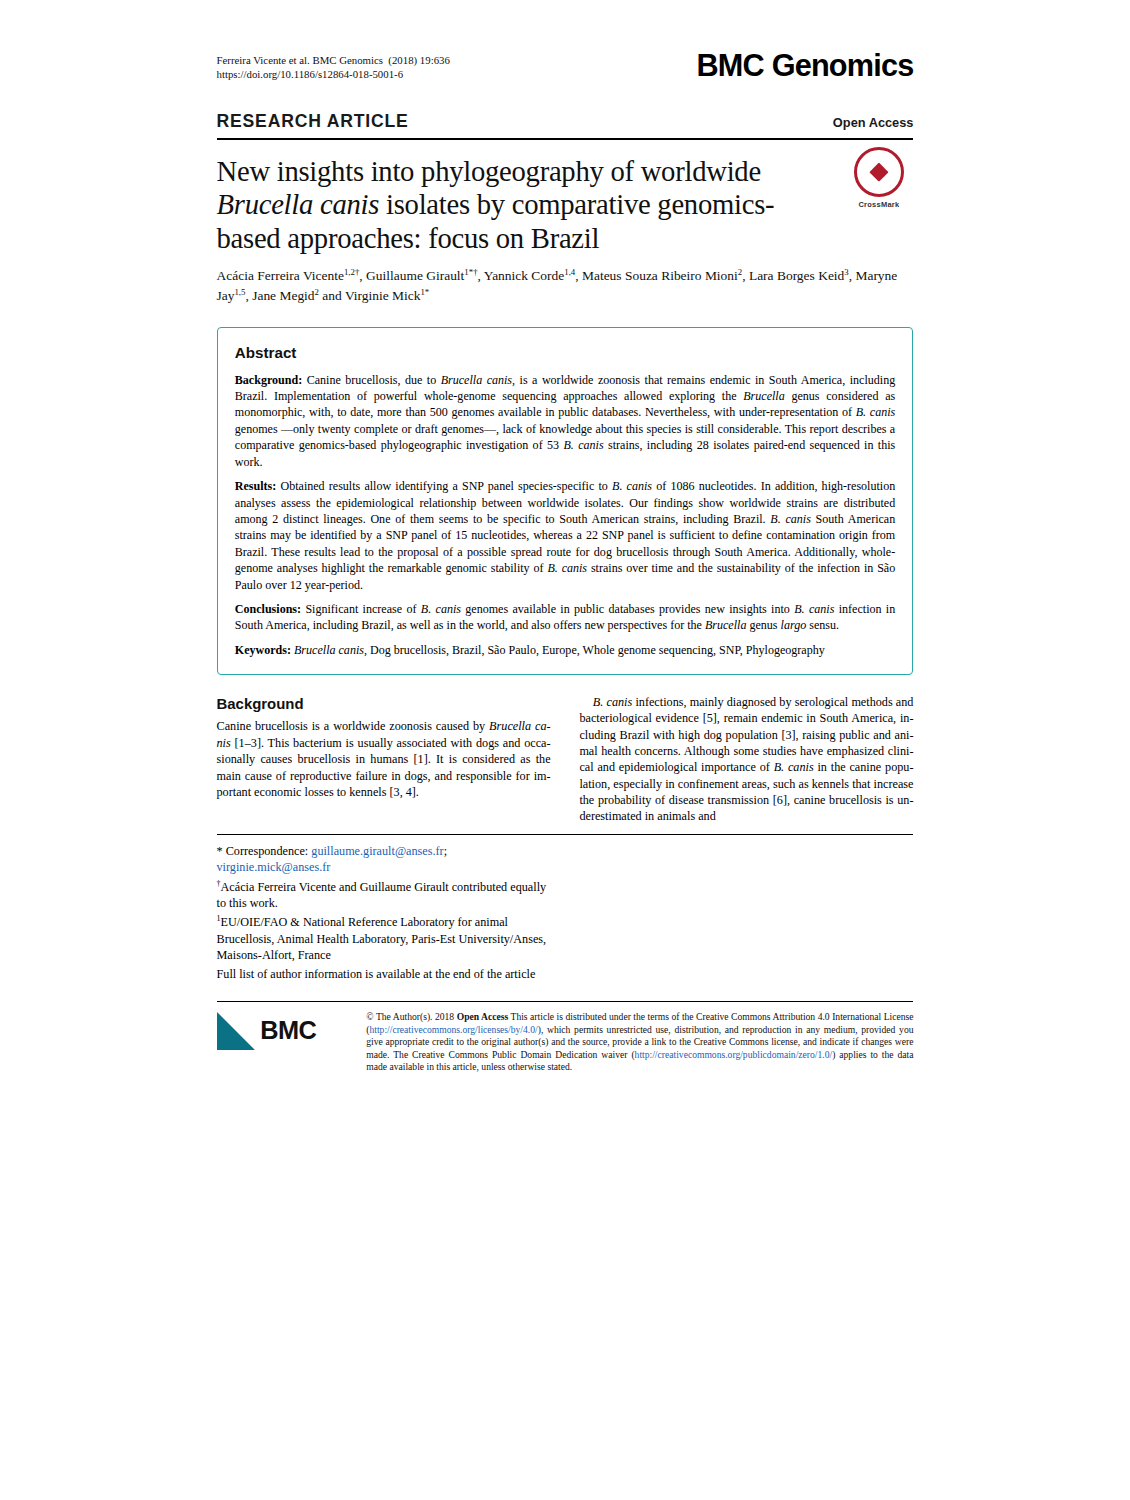Ferreira Vicente et al. BMC Genomics (2018) 19:636 https://doi.org/10.1186/s12864-018-5001-6
BMC Genomics
RESEARCH ARTICLE
Open Access
CrossMark
New insights into phylogeography of worldwide Brucella canis isolates by comparative genomics-based approaches: focus on Brazil
Acácia Ferreira Vicente1,2†, Guillaume Girault1*†, Yannick Corde1,4, Mateus Souza Ribeiro Mioni2, Lara Borges Keid3, Maryne Jay1,5, Jane Megid2 and Virginie Mick1*
Abstract
Background: Canine brucellosis, due to Brucella canis, is a worldwide zoonosis that remains endemic in South America, including Brazil. Implementation of powerful whole-genome sequencing approaches allowed exploring the Brucella genus considered as monomorphic, with, to date, more than 500 genomes available in public databases. Nevertheless, with under-representation of B. canis genomes —only twenty complete or draft genomes—, lack of knowledge about this species is still considerable. This report describes a comparative genomics-based phylogeographic investigation of 53 B. canis strains, including 28 isolates paired-end sequenced in this work.
Results: Obtained results allow identifying a SNP panel species-specific to B. canis of 1086 nucleotides. In addition, high-resolution analyses assess the epidemiological relationship between worldwide isolates. Our findings show worldwide strains are distributed among 2 distinct lineages. One of them seems to be specific to South American strains, including Brazil. B. canis South American strains may be identified by a SNP panel of 15 nucleotides, whereas a 22 SNP panel is sufficient to define contamination origin from Brazil. These results lead to the proposal of a possible spread route for dog brucellosis through South America. Additionally, whole-genome analyses highlight the remarkable genomic stability of B. canis strains over time and the sustainability of the infection in São Paulo over 12 year-period.
Conclusions: Significant increase of B. canis genomes available in public databases provides new insights into B. canis infection in South America, including Brazil, as well as in the world, and also offers new perspectives for the Brucella genus largo sensu.
Keywords: Brucella canis, Dog brucellosis, Brazil, São Paulo, Europe, Whole genome sequencing, SNP, Phylogeography
Background
Canine brucellosis is a worldwide zoonosis caused by Brucella canis [1–3]. This bacterium is usually associated with dogs and occasionally causes brucellosis in humans [1]. It is considered as the main cause of reproductive failure in dogs, and responsible for important economic losses to kennels [3, 4].
B. canis infections, mainly diagnosed by serological methods and bacteriological evidence [5], remain endemic in South America, including Brazil with high dog population [3], raising public and animal health concerns. Although some studies have emphasized clinical and epidemiological importance of B. canis in the canine population, especially in confinement areas, such as kennels that increase the probability of disease transmission [6], canine brucellosis is underestimated in animals and
* Correspondence: guillaume.girault@anses.fr; virginie.mick@anses.fr
†Acácia Ferreira Vicente and Guillaume Girault contributed equally to this work.
1EU/OIE/FAO & National Reference Laboratory for animal Brucellosis, Animal Health Laboratory, Paris-Est University/Anses, Maisons-Alfort, France
Full list of author information is available at the end of the article
BMC
© The Author(s). 2018 Open Access This article is distributed under the terms of the Creative Commons Attribution 4.0 International License (http://creativecommons.org/licenses/by/4.0/), which permits unrestricted use, distribution, and reproduction in any medium, provided you give appropriate credit to the original author(s) and the source, provide a link to the Creative Commons license, and indicate if changes were made. The Creative Commons Public Domain Dedication waiver (http://creativecommons.org/publicdomain/zero/1.0/) applies to the data made available in this article, unless otherwise stated.